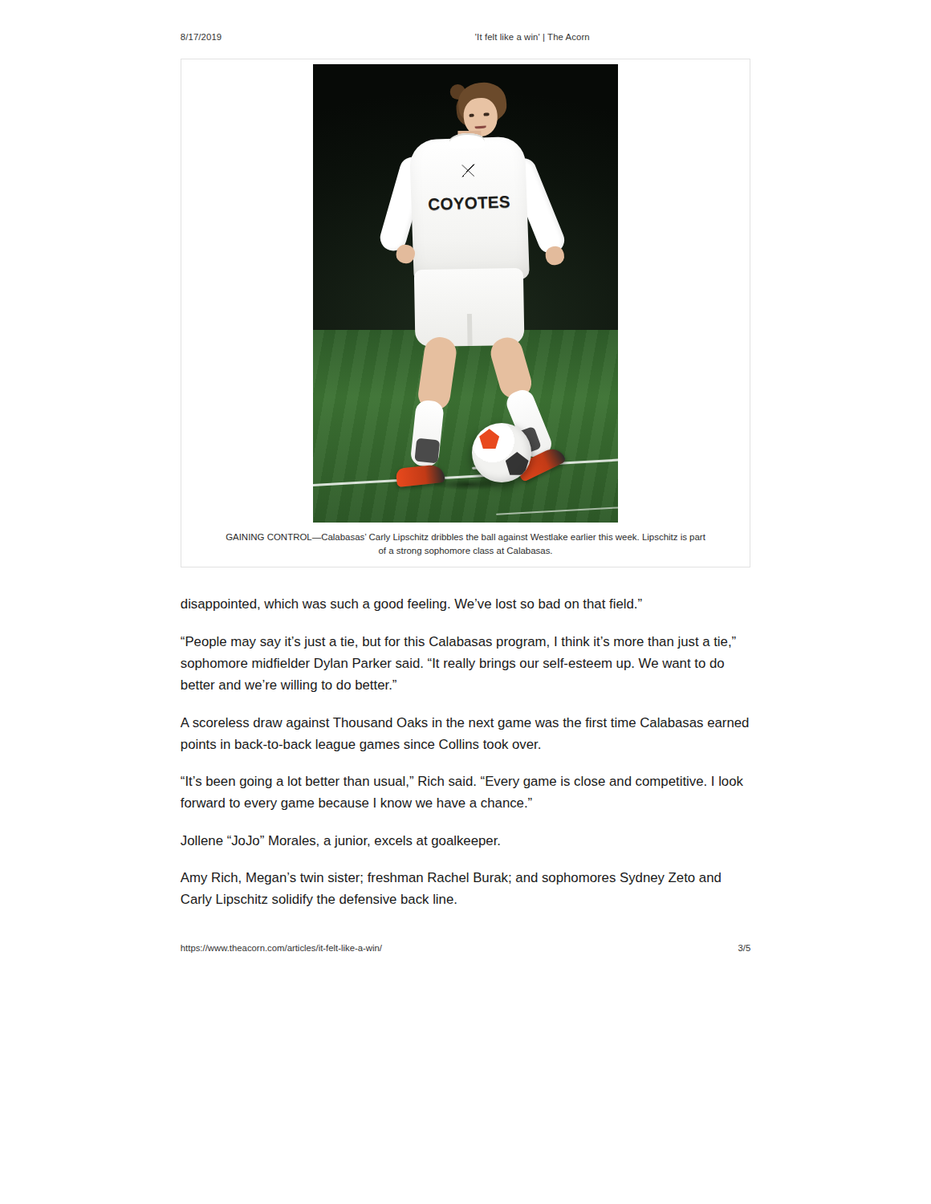8/17/2019 'It felt like a win' | The Acorn
COYOTES
GAINING CONTROL—Calabasas’ Carly Lipschitz dribbles the ball against Westlake earlier this week. Lipschitz is part of a strong sophomore class at Calabasas.
disappointed, which was such a good feeling. We’ve lost so bad on that field.”
“People may say it’s just a tie, but for this Calabasas program, I think it’s more than just a tie,” sophomore midfielder Dylan Parker said. “It really brings our self-esteem up. We want to do better and we’re willing to do better.”
A scoreless draw against Thousand Oaks in the next game was the first time Calabasas earned points in back-to-back league games since Collins took over.
“It’s been going a lot better than usual,” Rich said. “Every game is close and competitive. I look forward to every game because I know we have a chance.”
Jollene “JoJo” Morales, a junior, excels at goalkeeper.
Amy Rich, Megan’s twin sister; freshman Rachel Burak; and sophomores Sydney Zeto and Carly Lipschitz solidify the defensive back line.
https://www.theacorn.com/articles/it-felt-like-a-win/ 3/5